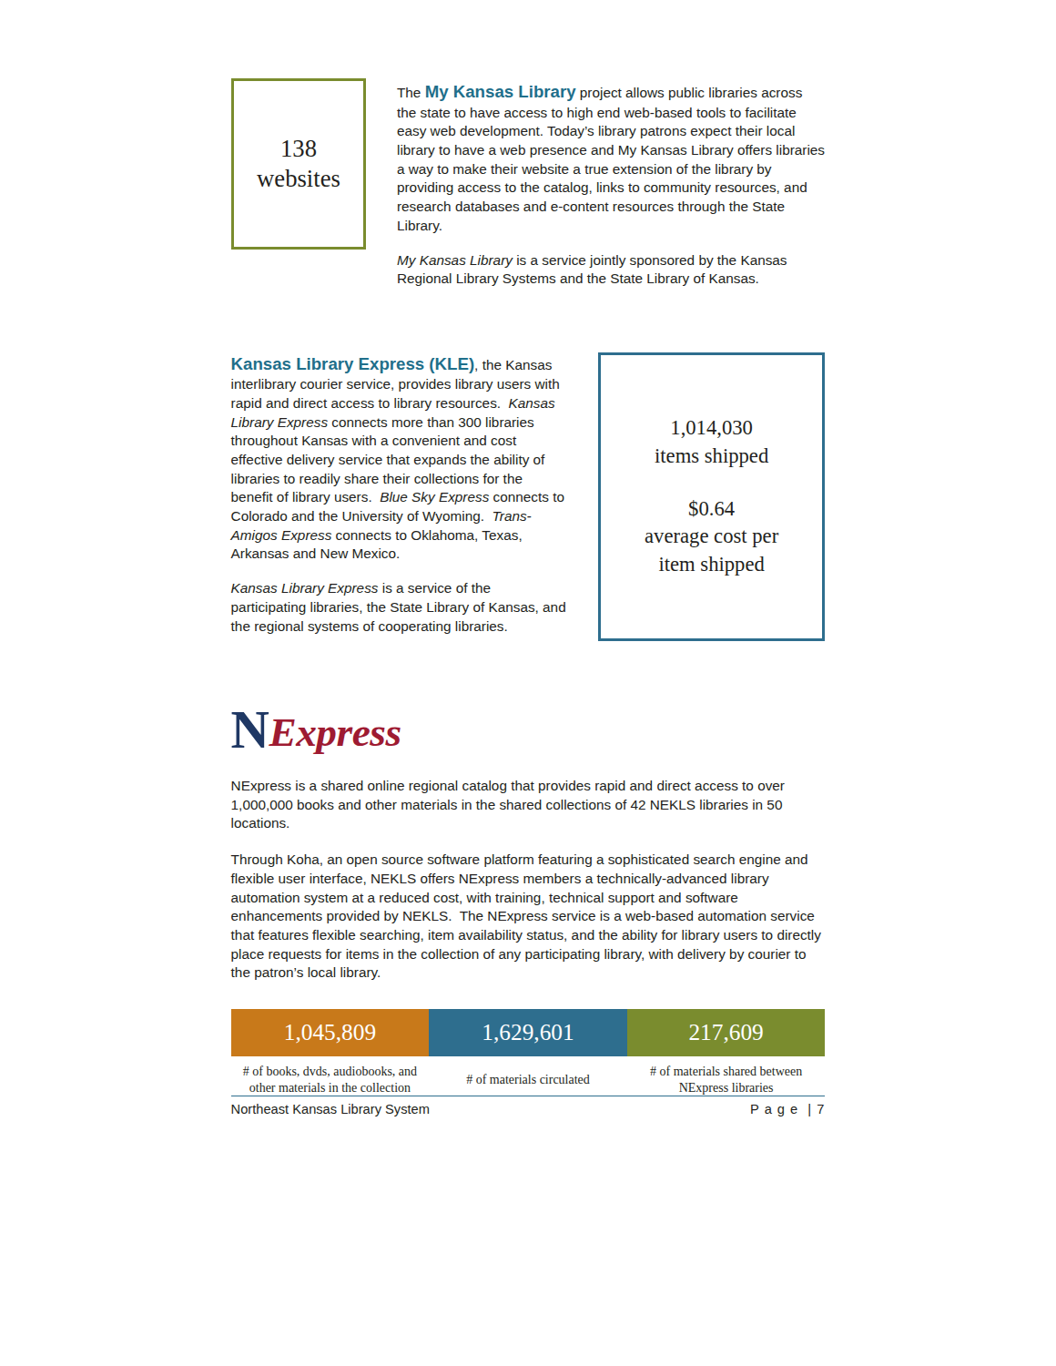138
websites
The My Kansas Library project allows public libraries across the state to have access to high end web-based tools to facilitate easy web development. Today’s library patrons expect their local library to have a web presence and My Kansas Library offers libraries a way to make their website a true extension of the library by providing access to the catalog, links to community resources, and research databases and e-content resources through the State Library.
My Kansas Library is a service jointly sponsored by the Kansas Regional Library Systems and the State Library of Kansas.
Kansas Library Express (KLE), the Kansas interlibrary courier service, provides library users with rapid and direct access to library resources. Kansas Library Express connects more than 300 libraries throughout Kansas with a convenient and cost effective delivery service that expands the ability of libraries to readily share their collections for the benefit of library users. Blue Sky Express connects to Colorado and the University of Wyoming. Trans-Amigos Express connects to Oklahoma, Texas, Arkansas and New Mexico.
Kansas Library Express is a service of the participating libraries, the State Library of Kansas, and the regional systems of cooperating libraries.
1,014,030
items shipped $0.64
average cost per
item shipped
NExpress
NExpress is a shared online regional catalog that provides rapid and direct access to over 1,000,000 books and other materials in the shared collections of 42 NEKLS libraries in 50 locations.
Through Koha, an open source software platform featuring a sophisticated search engine and flexible user interface, NEKLS offers NExpress members a technically-advanced library automation system at a reduced cost, with training, technical support and software enhancements provided by NEKLS. The NExpress service is a web-based automation service that features flexible searching, item availability status, and the ability for library users to directly place requests for items in the collection of any participating library, with delivery by courier to the patron’s local library.
1,045,809
1,629,601
217,609
# of books, dvds, audiobooks, and other materials in the collection
# of materials circulated
# of materials shared between NExpress libraries
Northeast Kansas Library System
P a g e | 7